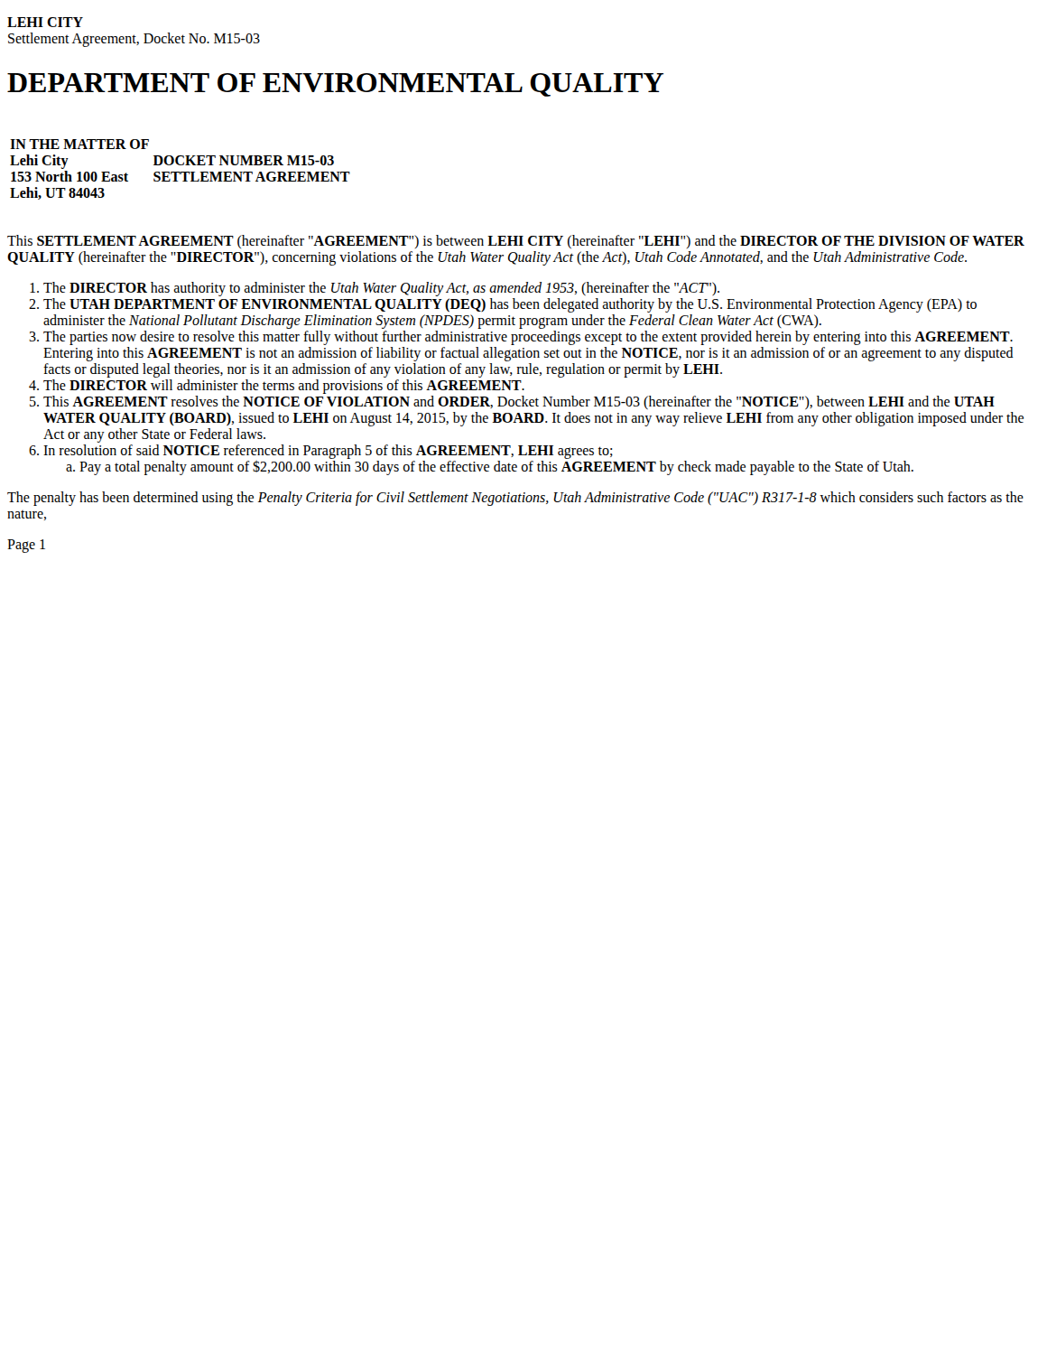LEHI CITY
Settlement Agreement, Docket No. M15-03
DEPARTMENT OF ENVIRONMENTAL QUALITY
| IN THE MATTER OF Lehi City 153 North 100 East Lehi, UT 84043 | DOCKET NUMBER M15-03 SETTLEMENT AGREEMENT |
This SETTLEMENT AGREEMENT (hereinafter "AGREEMENT") is between LEHI CITY (hereinafter "LEHI") and the DIRECTOR OF THE DIVISION OF WATER QUALITY (hereinafter the "DIRECTOR"), concerning violations of the Utah Water Quality Act (the Act), Utah Code Annotated, and the Utah Administrative Code.
The DIRECTOR has authority to administer the Utah Water Quality Act, as amended 1953, (hereinafter the "ACT").
The UTAH DEPARTMENT OF ENVIRONMENTAL QUALITY (DEQ) has been delegated authority by the U.S. Environmental Protection Agency (EPA) to administer the National Pollutant Discharge Elimination System (NPDES) permit program under the Federal Clean Water Act (CWA).
The parties now desire to resolve this matter fully without further administrative proceedings except to the extent provided herein by entering into this AGREEMENT. Entering into this AGREEMENT is not an admission of liability or factual allegation set out in the NOTICE, nor is it an admission of or an agreement to any disputed facts or disputed legal theories, nor is it an admission of any violation of any law, rule, regulation or permit by LEHI.
The DIRECTOR will administer the terms and provisions of this AGREEMENT.
This AGREEMENT resolves the NOTICE OF VIOLATION and ORDER, Docket Number M15-03 (hereinafter the "NOTICE"), between LEHI and the UTAH WATER QUALITY (BOARD), issued to LEHI on August 14, 2015, by the BOARD. It does not in any way relieve LEHI from any other obligation imposed under the Act or any other State or Federal laws.
In resolution of said NOTICE referenced in Paragraph 5 of this AGREEMENT, LEHI agrees to;
Pay a total penalty amount of $2,200.00 within 30 days of the effective date of this AGREEMENT by check made payable to the State of Utah.
The penalty has been determined using the Penalty Criteria for Civil Settlement Negotiations, Utah Administrative Code ("UAC") R317-1-8 which considers such factors as the nature,
Page 1